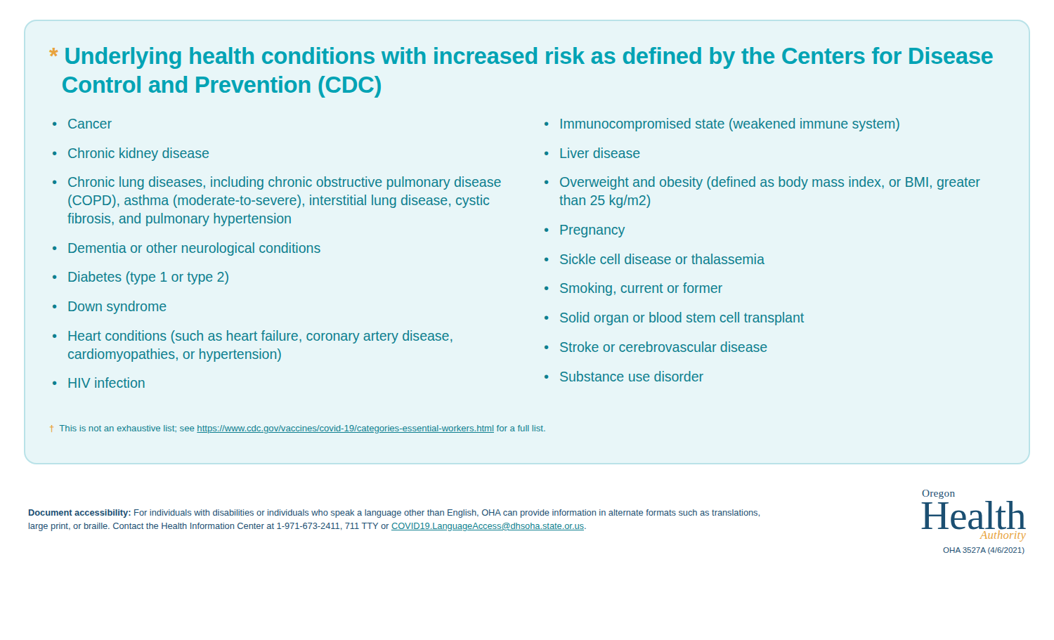* Underlying health conditions with increased risk as defined by the Centers for Disease Control and Prevention (CDC)
Cancer
Chronic kidney disease
Chronic lung diseases, including chronic obstructive pulmonary disease (COPD), asthma (moderate-to-severe), interstitial lung disease, cystic fibrosis, and pulmonary hypertension
Dementia or other neurological conditions
Diabetes (type 1 or type 2)
Down syndrome
Heart conditions (such as heart failure, coronary artery disease, cardiomyopathies, or hypertension)
HIV infection
Immunocompromised state (weakened immune system)
Liver disease
Overweight and obesity (defined as body mass index, or BMI, greater than 25 kg/m2)
Pregnancy
Sickle cell disease or thalassemia
Smoking, current or former
Solid organ or blood stem cell transplant
Stroke or cerebrovascular disease
Substance use disorder
† This is not an exhaustive list; see https://www.cdc.gov/vaccines/covid-19/categories-essential-workers.html for a full list.
Document accessibility: For individuals with disabilities or individuals who speak a language other than English, OHA can provide information in alternate formats such as translations, large print, or braille. Contact the Health Information Center at 1-971-673-2411, 711 TTY or COVID19.LanguageAccess@dhsoha.state.or.us.
Oregon
Health
Authority
OHA 3527A (4/6/2021)